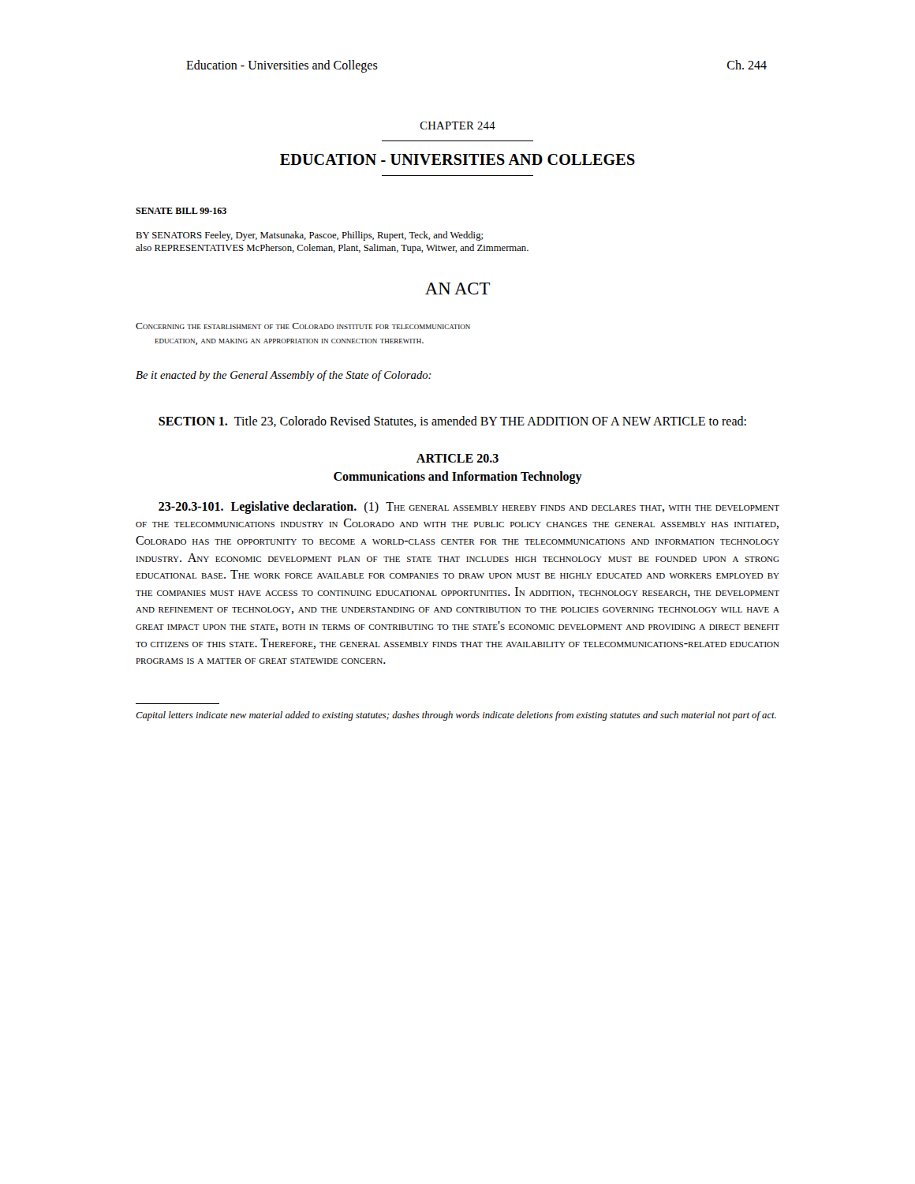Education - Universities and Colleges Ch. 244
CHAPTER 244
EDUCATION - UNIVERSITIES AND COLLEGES
SENATE BILL 99-163
BY SENATORS Feeley, Dyer, Matsunaka, Pascoe, Phillips, Rupert, Teck, and Weddig;
also REPRESENTATIVES McPherson, Coleman, Plant, Saliman, Tupa, Witwer, and Zimmerman.
AN ACT
Concerning the establishment of the Colorado institute for telecommunication education, and making an appropriation in connection therewith.
Be it enacted by the General Assembly of the State of Colorado:
SECTION 1. Title 23, Colorado Revised Statutes, is amended BY THE ADDITION OF A NEW ARTICLE to read:
ARTICLE 20.3
Communications and Information Technology
23-20.3-101. Legislative declaration. (1) The general assembly hereby finds and declares that, with the development of the telecommunications industry in Colorado and with the public policy changes the general assembly has initiated, Colorado has the opportunity to become a world-class center for the telecommunications and information technology industry. Any economic development plan of the state that includes high technology must be founded upon a strong educational base. The work force available for companies to draw upon must be highly educated and workers employed by the companies must have access to continuing educational opportunities. In addition, technology research, the development and refinement of technology, and the understanding of and contribution to the policies governing technology will have a great impact upon the state, both in terms of contributing to the state's economic development and providing a direct benefit to citizens of this state. Therefore, the general assembly finds that the availability of telecommunications-related education programs is a matter of great statewide concern.
Capital letters indicate new material added to existing statutes; dashes through words indicate deletions from existing statutes and such material not part of act.